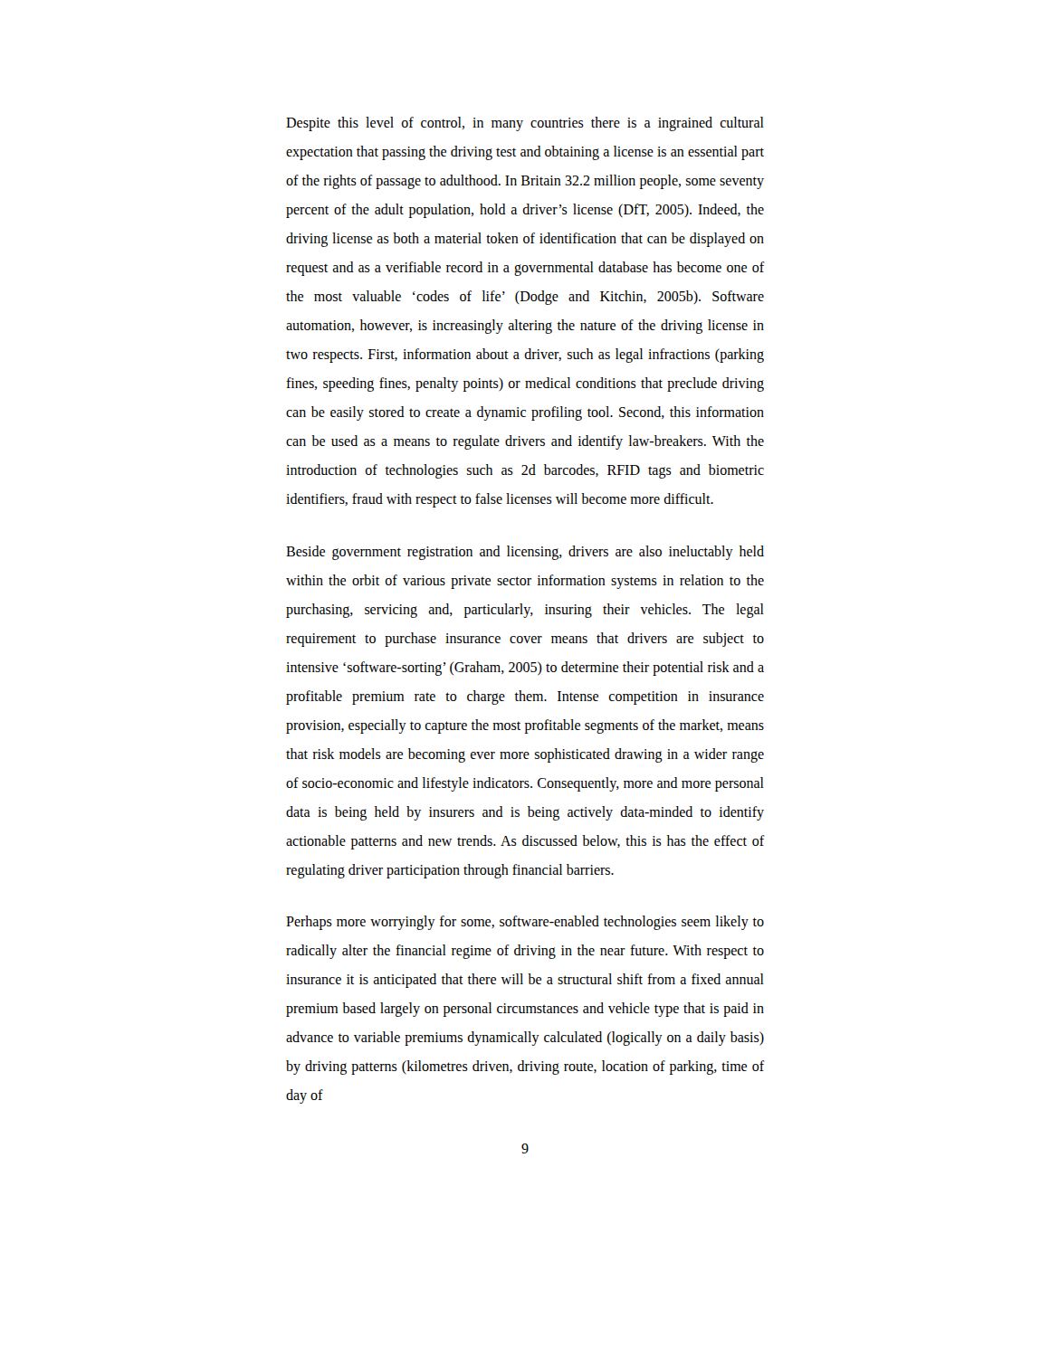Despite this level of control, in many countries there is a ingrained cultural expectation that passing the driving test and obtaining a license is an essential part of the rights of passage to adulthood. In Britain 32.2 million people, some seventy percent of the adult population, hold a driver’s license (DfT, 2005). Indeed, the driving license as both a material token of identification that can be displayed on request and as a verifiable record in a governmental database has become one of the most valuable ‘codes of life’ (Dodge and Kitchin, 2005b). Software automation, however, is increasingly altering the nature of the driving license in two respects. First, information about a driver, such as legal infractions (parking fines, speeding fines, penalty points) or medical conditions that preclude driving can be easily stored to create a dynamic profiling tool. Second, this information can be used as a means to regulate drivers and identify law-breakers. With the introduction of technologies such as 2d barcodes, RFID tags and biometric identifiers, fraud with respect to false licenses will become more difficult.
Beside government registration and licensing, drivers are also ineluctably held within the orbit of various private sector information systems in relation to the purchasing, servicing and, particularly, insuring their vehicles. The legal requirement to purchase insurance cover means that drivers are subject to intensive ‘software-sorting’ (Graham, 2005) to determine their potential risk and a profitable premium rate to charge them. Intense competition in insurance provision, especially to capture the most profitable segments of the market, means that risk models are becoming ever more sophisticated drawing in a wider range of socio-economic and lifestyle indicators. Consequently, more and more personal data is being held by insurers and is being actively data-minded to identify actionable patterns and new trends. As discussed below, this is has the effect of regulating driver participation through financial barriers.
Perhaps more worryingly for some, software-enabled technologies seem likely to radically alter the financial regime of driving in the near future. With respect to insurance it is anticipated that there will be a structural shift from a fixed annual premium based largely on personal circumstances and vehicle type that is paid in advance to variable premiums dynamically calculated (logically on a daily basis) by driving patterns (kilometres driven, driving route, location of parking, time of day of
9